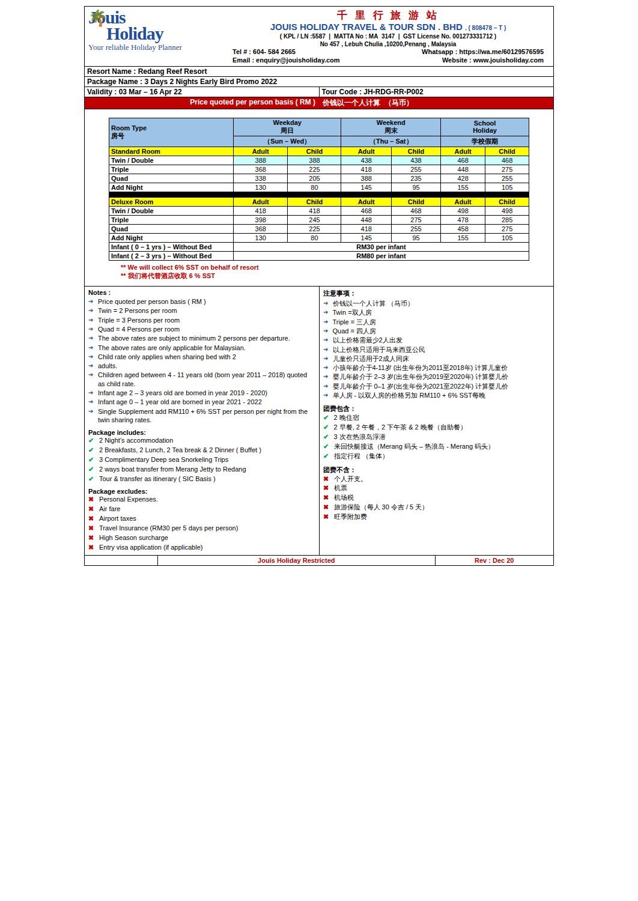🌴
Jouis
Holiday
Your reliable Holiday Planner
千 里 行 旅 游 站
JOUIS HOLIDAY TRAVEL & TOUR SDN . BHD . ( 808478 – T )
( KPL / LN :5587 | MATTA No : MA 3147 | GST License No. 001273331712 )
No 457 , Lebuh Chulia ,10200,Penang , Malaysia
Tel # : 604- 584 2665 Whatsapp : https://wa.me/60129576595
Email : enquiry@jouisholiday.com Website : www.jouisholiday.com
Resort Name : Redang Reef Resort
Package Name : 3 Days 2 Nights Early Bird Promo 2022
Validity : 03 Mar – 16 Apr 22
Tour Code : JH-RDG-RR-P002
Price quoted per person basis ( RM )
价钱以一个人计算 （马币）
| Room Type 房号 | Weekday 周日 | Weekend 周末 | School Holiday |
| --- | --- | --- | --- |
| （Sun – Wed） | （Thu – Sat） | 学校假期 |
| Standard Room | Adult | Child | Adult | Child | Adult | Child |
| Twin / Double | 388 | 388 | 438 | 438 | 468 | 468 |
| Triple | 368 | 225 | 418 | 255 | 448 | 275 |
| Quad | 338 | 205 | 388 | 235 | 428 | 255 |
| Add Night | 130 | 80 | 145 | 95 | 155 | 105 |
| Deluxe Room | Adult | Child | Adult | Child | Adult | Child |
| Twin / Double | 418 | 418 | 468 | 468 | 498 | 498 |
| Triple | 398 | 245 | 448 | 275 | 478 | 285 |
| Quad | 368 | 225 | 418 | 255 | 458 | 275 |
| Add Night | 130 | 80 | 145 | 95 | 155 | 105 |
| Infant ( 0 – 1 yrs ) – Without Bed | RM30 per infant |
| Infant ( 2 – 3 yrs ) – Without Bed | RM80 per infant |
** We will collect 6% SST on behalf of resort
** 我们将代替酒店收取 6 % SST
Notes :
Price quoted per person basis ( RM )
Twin = 2 Persons per room
Triple = 3 Persons per room
Quad = 4 Persons per room
The above rates are subject to minimum 2 persons per departure.
The above rates are only applicable for Malaysian.
Child rate only applies when sharing bed with 2
adults.
Children aged between 4 - 11 years old (born year 2011 – 2018) quoted as child rate.
Infant age 2 – 3 years old are borned in year 2019 - 2020)
Infant age 0 – 1 year old are borned in year 2021 - 2022
Single Supplement add RM110 + 6% SST per person per night from the twin sharing rates.
Package includes:
2 Night’s accommodation
2 Breakfasts, 2 Lunch, 2 Tea break & 2 Dinner ( Buffet )
3 Complimentary Deep sea Snorkeling Trips
2 ways boat transfer from Merang Jetty to Redang
Tour & transfer as itinerary ( SIC Basis )
Package excludes:
Personal Expenses.
Air fare
Airport taxes
Travel Insurance (RM30 per 5 days per person)
High Season surcharge
Entry visa application (if applicable)
注意事项：
价钱以一个人计算 （马币）
Twin =双人房
Triple = 三人房
Quad = 四人房
以上价格需最少2人出发
以上价格只适用于马来西亚公民
儿童价只适用于2成人同床
小孩年龄介于4-11岁 (出生年份为2011至2018年) 计算儿童价
婴儿年龄介于 2–3 岁(出生年份为2019至2020年) 计算婴儿价
婴儿年龄介于 0–1 岁(出生年份为2021至2022年) 计算婴儿价
单人房 - 以双人房的价格另加 RM110 + 6% SST每晚
团费包含：
2 晚住宿
2 早餐, 2 午餐，2 下午茶 & 2 晚餐（自助餐）
3 次在热浪岛浮潜
来回快艇接送（Merang 码头 – 热浪岛 - Merang 码头）
指定行程 （集体）
团费不含：
个人开支。
机票
机场税
旅游保险（每人 30 令吉 / 5 天）
旺季附加费
Jouis Holiday Restricted
Rev : Dec 20